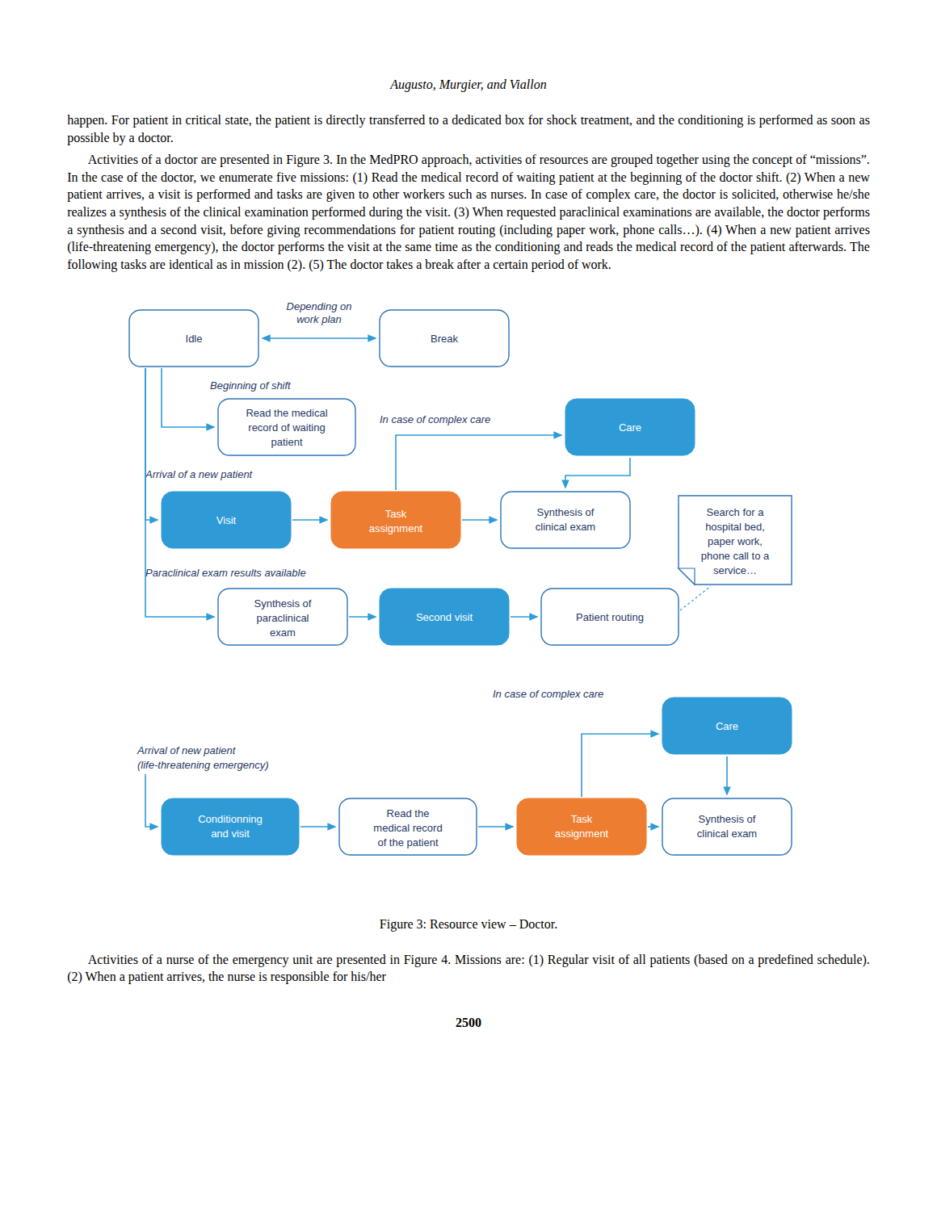Augusto, Murgier, and Viallon
happen. For patient in critical state, the patient is directly transferred to a dedicated box for shock treatment, and the conditioning is performed as soon as possible by a doctor.
Activities of a doctor are presented in Figure 3. In the MedPRO approach, activities of resources are grouped together using the concept of “missions”. In the case of the doctor, we enumerate five missions: (1) Read the medical record of waiting patient at the beginning of the doctor shift. (2) When a new patient arrives, a visit is performed and tasks are given to other workers such as nurses. In case of complex care, the doctor is solicited, otherwise he/she realizes a synthesis of the clinical examination performed during the visit. (3) When requested paraclinical examinations are available, the doctor performs a synthesis and a second visit, before giving recommendations for patient routing (including paper work, phone calls…). (4) When a new patient arrives (life-threatening emergency), the doctor performs the visit at the same time as the conditioning and reads the medical record of the patient afterwards. The following tasks are identical as in mission (2). (5) The doctor takes a break after a certain period of work.
Idle Break Depending on work plan Beginning of shift Read the medical record of waiting patient Arrival of a new patient Visit Task assignment In case of complex care Care Synthesis of clinical exam Search for a hospital bed, paper work, phone call to a service… Paraclinical exam results available Synthesis of paraclinical exam Second visit Patient routing In case of complex care Care Arrival of new patient (life-threatening emergency) Conditionning and visit Read the medical record of the patient Task assignment Synthesis of clinical exam
Figure 3: Resource view – Doctor.
Activities of a nurse of the emergency unit are presented in Figure 4. Missions are: (1) Regular visit of all patients (based on a predefined schedule). (2) When a patient arrives, the nurse is responsible for his/her
2500